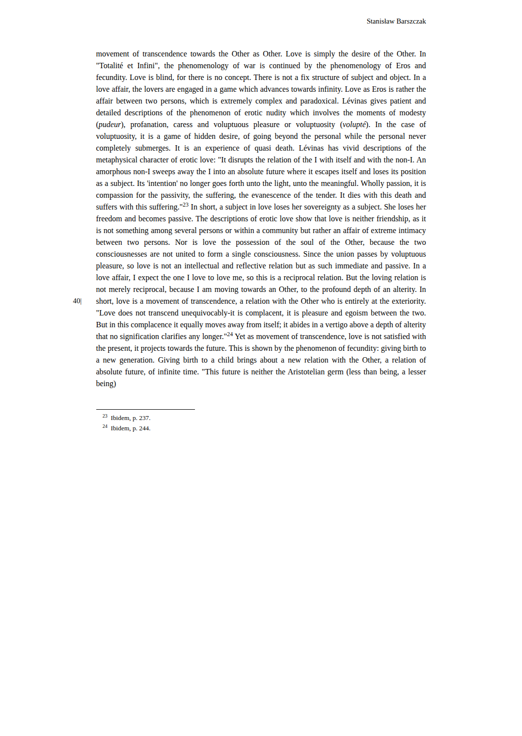Stanisław Barszczak
movement of transcendence towards the Other as Other. Love is simply the desire of the Other. In "Totalité et Infini", the phenomenology of war is continued by the phenomenology of Eros and fecundity. Love is blind, for there is no concept. There is not a fix structure of subject and object. In a love affair, the lovers are engaged in a game which advances towards infinity. Love as Eros is rather the affair between two persons, which is extremely complex and paradoxical. Lévinas gives patient and detailed descriptions of the phenomenon of erotic nudity which involves the moments of modesty (pudeur), profanation, caress and voluptuous pleasure or voluptuosity (volupté). In the case of voluptuosity, it is a game of hidden desire, of going beyond the personal while the personal never completely submerges. It is an experience of quasi death. Lévinas has vivid descriptions of the metaphysical character of erotic love: "It disrupts the relation of the I with itself and with the non-I. An amorphous non-I sweeps away the I into an absolute future where it escapes itself and loses its position as a subject. Its 'intention' no longer goes forth unto the light, unto the meaningful. Wholly passion, it is compassion for the passivity, the suffering, the evanescence of the tender. It dies with this death and suffers with this suffering."23 In short, a subject in love loses her sovereignty as a subject. She loses her freedom and becomes passive. The descriptions of erotic love show that love is neither friendship, as it is not something among several persons or within a community but rather an affair of extreme intimacy between two persons. Nor is love the possession of the soul of the Other, because the two consciousnesses are not united to form a single consciousness. Since the union passes by voluptuous pleasure, so love is not an intellectual and reflective relation but as such immediate and passive. In a love affair, I expect the one I love to love me, so this is a reciprocal relation. But the loving relation is not merely reciprocal, because I am moving towards an Other, to the profound depth of an alterity. In short, love is a movement of transcendence, a relation with the Other who is entirely at the exteriority. 40|"Love does not transcend unequivocably-it is complacent, it is pleasure and egoism between the two. But in this complacence it equally moves away from itself; it abides in a vertigo above a depth of alterity that no signification clarifies any longer."24 Yet as movement of transcendence, love is not satisfied with the present, it projects towards the future. This is shown by the phenomenon of fecundity: giving birth to a new generation. Giving birth to a child brings about a new relation with the Other, a relation of absolute future, of infinite time. "This future is neither the Aristotelian germ (less than being, a lesser being)
23 Ibidem, p. 237.
24 Ibidem, p. 244.